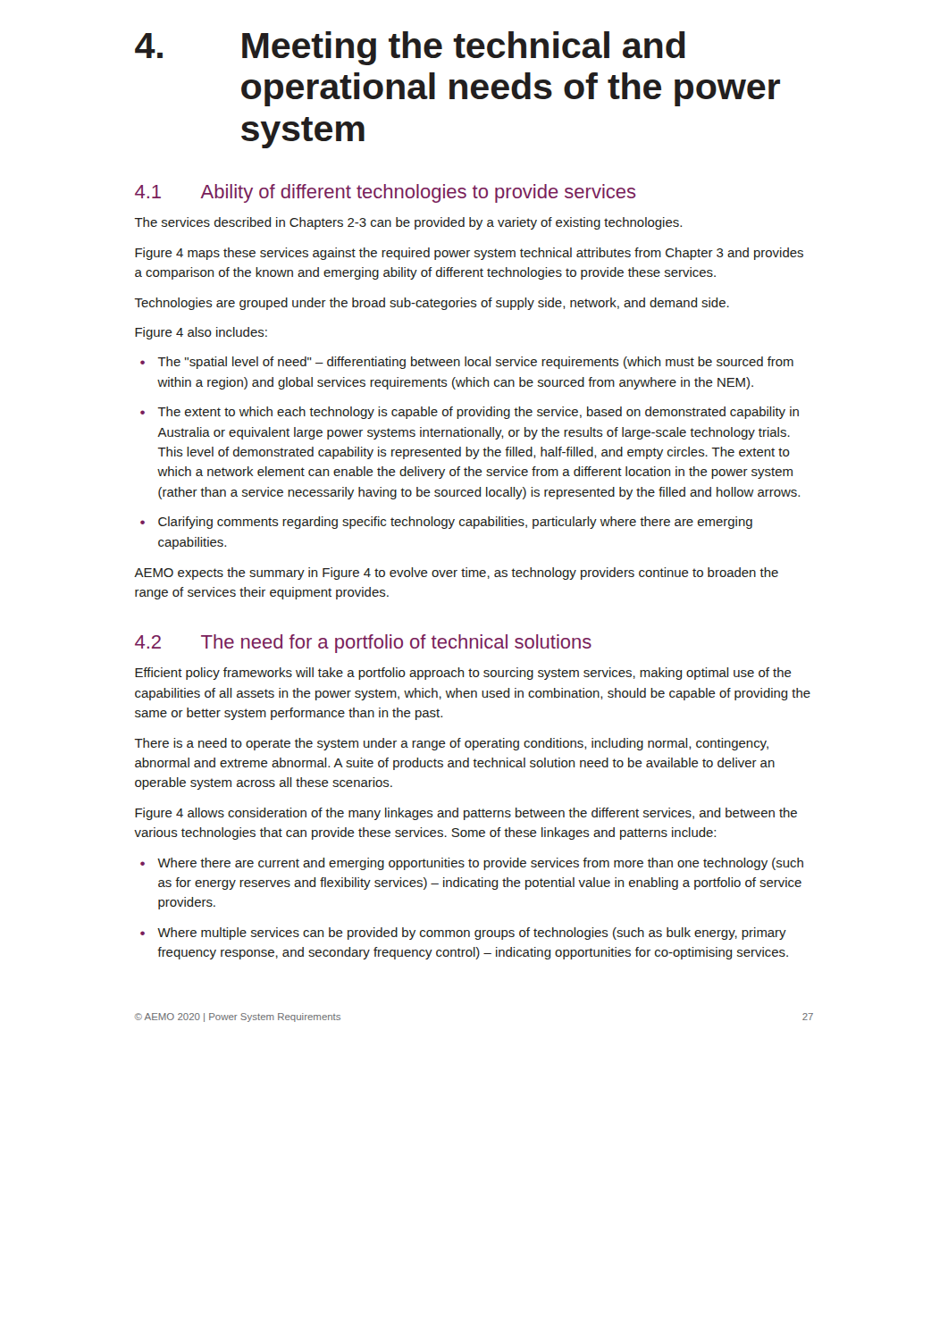4. Meeting the technical and operational needs of the power system
4.1 Ability of different technologies to provide services
The services described in Chapters 2-3 can be provided by a variety of existing technologies.
Figure 4 maps these services against the required power system technical attributes from Chapter 3 and provides a comparison of the known and emerging ability of different technologies to provide these services.
Technologies are grouped under the broad sub-categories of supply side, network, and demand side.
Figure 4 also includes:
The "spatial level of need" – differentiating between local service requirements (which must be sourced from within a region) and global services requirements (which can be sourced from anywhere in the NEM).
The extent to which each technology is capable of providing the service, based on demonstrated capability in Australia or equivalent large power systems internationally, or by the results of large-scale technology trials. This level of demonstrated capability is represented by the filled, half-filled, and empty circles. The extent to which a network element can enable the delivery of the service from a different location in the power system (rather than a service necessarily having to be sourced locally) is represented by the filled and hollow arrows.
Clarifying comments regarding specific technology capabilities, particularly where there are emerging capabilities.
AEMO expects the summary in Figure 4 to evolve over time, as technology providers continue to broaden the range of services their equipment provides.
4.2 The need for a portfolio of technical solutions
Efficient policy frameworks will take a portfolio approach to sourcing system services, making optimal use of the capabilities of all assets in the power system, which, when used in combination, should be capable of providing the same or better system performance than in the past.
There is a need to operate the system under a range of operating conditions, including normal, contingency, abnormal and extreme abnormal. A suite of products and technical solution need to be available to deliver an operable system across all these scenarios.
Figure 4 allows consideration of the many linkages and patterns between the different services, and between the various technologies that can provide these services. Some of these linkages and patterns include:
Where there are current and emerging opportunities to provide services from more than one technology (such as for energy reserves and flexibility services) – indicating the potential value in enabling a portfolio of service providers.
Where multiple services can be provided by common groups of technologies (such as bulk energy, primary frequency response, and secondary frequency control) – indicating opportunities for co-optimising services.
© AEMO 2020 | Power System Requirements 27